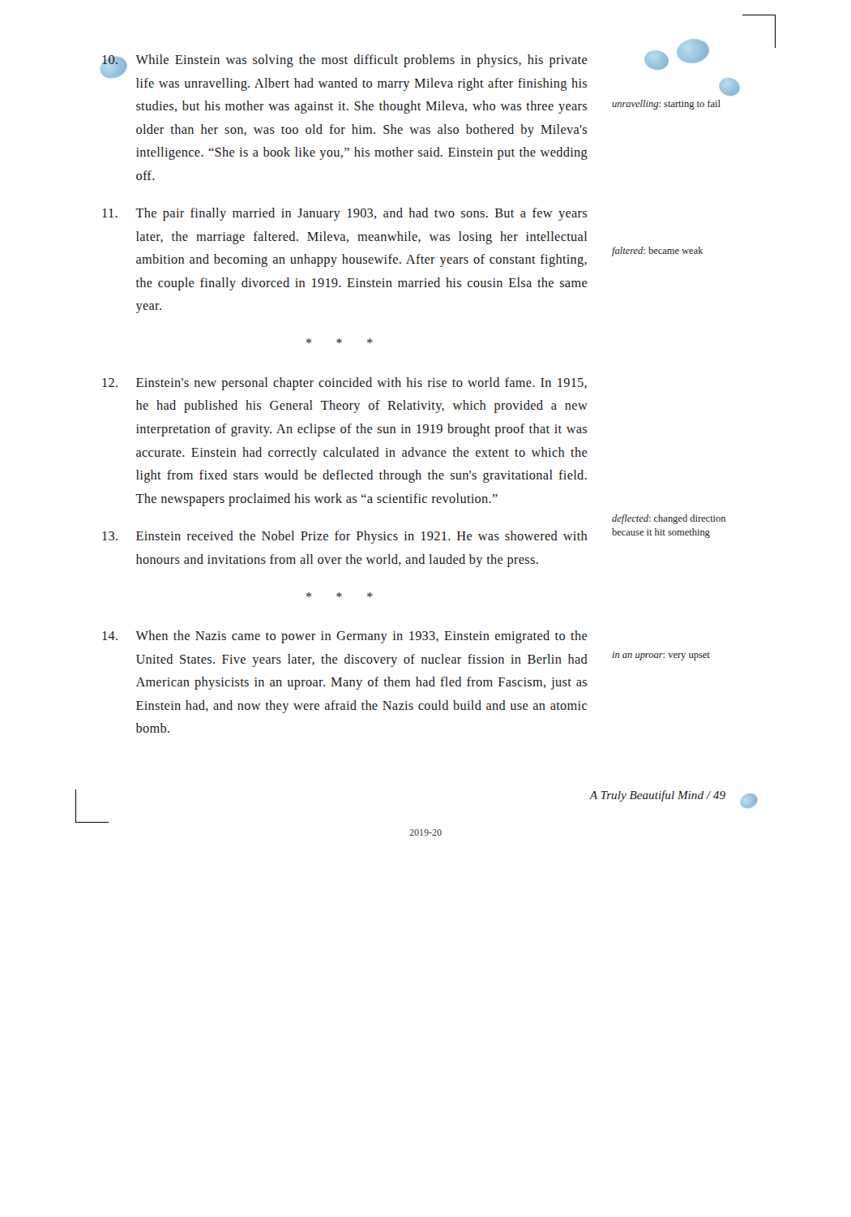While Einstein was solving the most difficult problems in physics, his private life was unravelling. Albert had wanted to marry Mileva right after finishing his studies, but his mother was against it. She thought Mileva, who was three years older than her son, was too old for him. She was also bothered by Mileva's intelligence. “She is a book like you,” his mother said. Einstein put the wedding off.
The pair finally married in January 1903, and had two sons. But a few years later, the marriage faltered. Mileva, meanwhile, was losing her intellectual ambition and becoming an unhappy housewife. After years of constant fighting, the couple finally divorced in 1919. Einstein married his cousin Elsa the same year.
* * *
Einstein's new personal chapter coincided with his rise to world fame. In 1915, he had published his General Theory of Relativity, which provided a new interpretation of gravity. An eclipse of the sun in 1919 brought proof that it was accurate. Einstein had correctly calculated in advance the extent to which the light from fixed stars would be deflected through the sun's gravitational field. The newspapers proclaimed his work as “a scientific revolution.”
Einstein received the Nobel Prize for Physics in 1921. He was showered with honours and invitations from all over the world, and lauded by the press.
* * *
When the Nazis came to power in Germany in 1933, Einstein emigrated to the United States. Five years later, the discovery of nuclear fission in Berlin had American physicists in an uproar. Many of them had fled from Fascism, just as Einstein had, and now they were afraid the Nazis could build and use an atomic bomb.
unravelling: starting to fail
faltered: became weak
deflected: changed direction because it hit something
in an uproar: very upset
A Truly Beautiful Mind / 49
2019-20